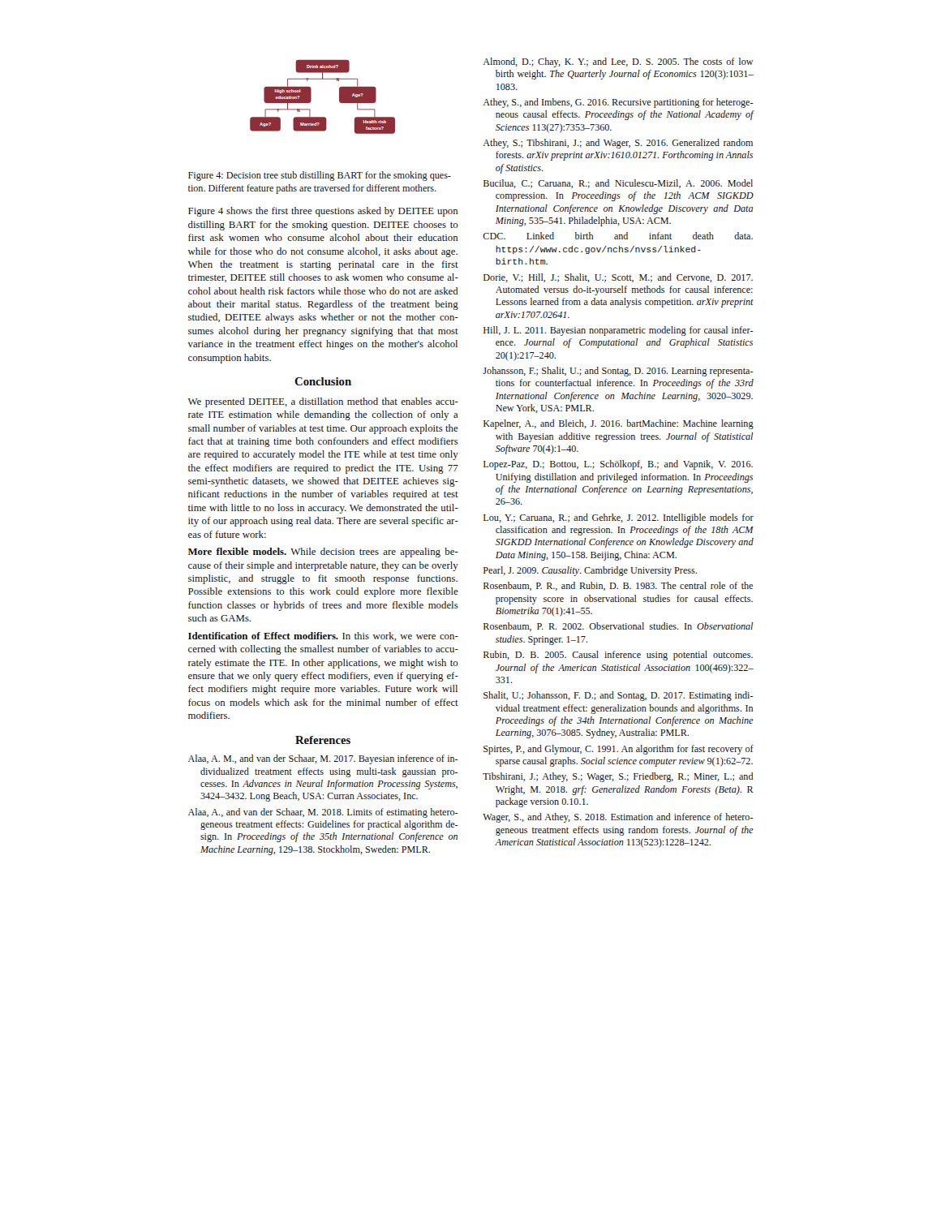Y N Y N Drink alcohol? High school education? Age? Age? Married? Health risk factors?
Figure 4: Decision tree stub distilling BART for the smoking question. Different feature paths are traversed for different mothers.
Figure 4 shows the first three questions asked by DEITEE upon distilling BART for the smoking question. DEITEE chooses to first ask women who consume alcohol about their education while for those who do not consume alcohol, it asks about age. When the treatment is starting perinatal care in the first trimester, DEITEE still chooses to ask women who consume alcohol about health risk factors while those who do not are asked about their marital status. Regardless of the treatment being studied, DEITEE always asks whether or not the mother consumes alcohol during her pregnancy signifying that that most variance in the treatment effect hinges on the mother's alcohol consumption habits.
Conclusion
We presented DEITEE, a distillation method that enables accurate ITE estimation while demanding the collection of only a small number of variables at test time. Our approach exploits the fact that at training time both confounders and effect modifiers are required to accurately model the ITE while at test time only the effect modifiers are required to predict the ITE. Using 77 semi-synthetic datasets, we showed that DEITEE achieves significant reductions in the number of variables required at test time with little to no loss in accuracy. We demonstrated the utility of our approach using real data. There are several specific areas of future work:
More flexible models. While decision trees are appealing because of their simple and interpretable nature, they can be overly simplistic, and struggle to fit smooth response functions. Possible extensions to this work could explore more flexible function classes or hybrids of trees and more flexible models such as GAMs.
Identification of Effect modifiers. In this work, we were concerned with collecting the smallest number of variables to accurately estimate the ITE. In other applications, we might wish to ensure that we only query effect modifiers, even if querying effect modifiers might require more variables. Future work will focus on models which ask for the minimal number of effect modifiers.
References
Alaa, A. M., and van der Schaar, M. 2017. Bayesian inference of individualized treatment effects using multi-task gaussian processes. In Advances in Neural Information Processing Systems, 3424–3432. Long Beach, USA: Curran Associates, Inc.
Alaa, A., and van der Schaar, M. 2018. Limits of estimating heterogeneous treatment effects: Guidelines for practical algorithm design. In Proceedings of the 35th International Conference on Machine Learning, 129–138. Stockholm, Sweden: PMLR.
Almond, D.; Chay, K. Y.; and Lee, D. S. 2005. The costs of low birth weight. The Quarterly Journal of Economics 120(3):1031–1083.
Athey, S., and Imbens, G. 2016. Recursive partitioning for heterogeneous causal effects. Proceedings of the National Academy of Sciences 113(27):7353–7360.
Athey, S.; Tibshirani, J.; and Wager, S. 2016. Generalized random forests. arXiv preprint arXiv:1610.01271. Forthcoming in Annals of Statistics.
Bucilua, C.; Caruana, R.; and Niculescu-Mizil, A. 2006. Model compression. In Proceedings of the 12th ACM SIGKDD International Conference on Knowledge Discovery and Data Mining, 535–541. Philadelphia, USA: ACM.
CDC. Linked birth and infant death data. https://www.cdc.gov/nchs/nvss/linked-birth.htm.
Dorie, V.; Hill, J.; Shalit, U.; Scott, M.; and Cervone, D. 2017. Automated versus do-it-yourself methods for causal inference: Lessons learned from a data analysis competition. arXiv preprint arXiv:1707.02641.
Hill, J. L. 2011. Bayesian nonparametric modeling for causal inference. Journal of Computational and Graphical Statistics 20(1):217–240.
Johansson, F.; Shalit, U.; and Sontag, D. 2016. Learning representations for counterfactual inference. In Proceedings of the 33rd International Conference on Machine Learning, 3020–3029. New York, USA: PMLR.
Kapelner, A., and Bleich, J. 2016. bartMachine: Machine learning with Bayesian additive regression trees. Journal of Statistical Software 70(4):1–40.
Lopez-Paz, D.; Bottou, L.; Schölkopf, B.; and Vapnik, V. 2016. Unifying distillation and privileged information. In Proceedings of the International Conference on Learning Representations, 26–36.
Lou, Y.; Caruana, R.; and Gehrke, J. 2012. Intelligible models for classification and regression. In Proceedings of the 18th ACM SIGKDD International Conference on Knowledge Discovery and Data Mining, 150–158. Beijing, China: ACM.
Pearl, J. 2009. Causality. Cambridge University Press.
Rosenbaum, P. R., and Rubin, D. B. 1983. The central role of the propensity score in observational studies for causal effects. Biometrika 70(1):41–55.
Rosenbaum, P. R. 2002. Observational studies. In Observational studies. Springer. 1–17.
Rubin, D. B. 2005. Causal inference using potential outcomes. Journal of the American Statistical Association 100(469):322–331.
Shalit, U.; Johansson, F. D.; and Sontag, D. 2017. Estimating individual treatment effect: generalization bounds and algorithms. In Proceedings of the 34th International Conference on Machine Learning, 3076–3085. Sydney, Australia: PMLR.
Spirtes, P., and Glymour, C. 1991. An algorithm for fast recovery of sparse causal graphs. Social science computer review 9(1):62–72.
Tibshirani, J.; Athey, S.; Wager, S.; Friedberg, R.; Miner, L.; and Wright, M. 2018. grf: Generalized Random Forests (Beta). R package version 0.10.1.
Wager, S., and Athey, S. 2018. Estimation and inference of heterogeneous treatment effects using random forests. Journal of the American Statistical Association 113(523):1228–1242.